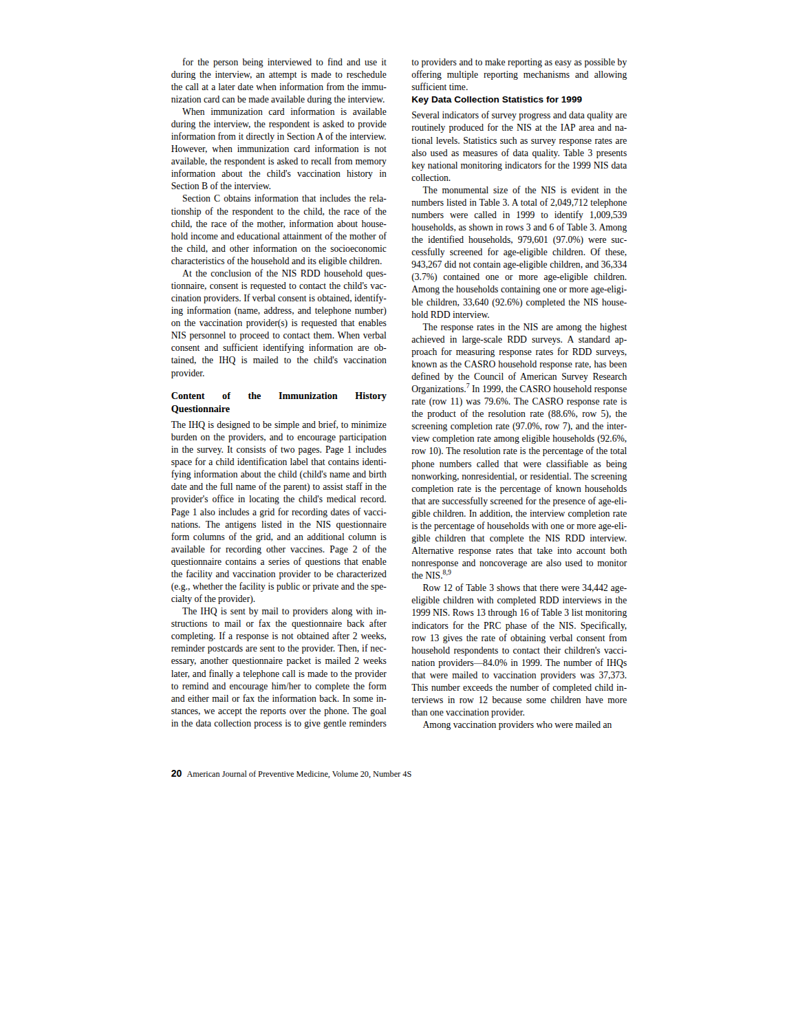for the person being interviewed to find and use it during the interview, an attempt is made to reschedule the call at a later date when information from the immunization card can be made available during the interview.
When immunization card information is available during the interview, the respondent is asked to provide information from it directly in Section A of the interview. However, when immunization card information is not available, the respondent is asked to recall from memory information about the child's vaccination history in Section B of the interview.
Section C obtains information that includes the relationship of the respondent to the child, the race of the child, the race of the mother, information about household income and educational attainment of the mother of the child, and other information on the socioeconomic characteristics of the household and its eligible children.
At the conclusion of the NIS RDD household questionnaire, consent is requested to contact the child's vaccination providers. If verbal consent is obtained, identifying information (name, address, and telephone number) on the vaccination provider(s) is requested that enables NIS personnel to proceed to contact them. When verbal consent and sufficient identifying information are obtained, the IHQ is mailed to the child's vaccination provider.
Content of the Immunization History Questionnaire
The IHQ is designed to be simple and brief, to minimize burden on the providers, and to encourage participation in the survey. It consists of two pages. Page 1 includes space for a child identification label that contains identifying information about the child (child's name and birth date and the full name of the parent) to assist staff in the provider's office in locating the child's medical record. Page 1 also includes a grid for recording dates of vaccinations. The antigens listed in the NIS questionnaire form columns of the grid, and an additional column is available for recording other vaccines. Page 2 of the questionnaire contains a series of questions that enable the facility and vaccination provider to be characterized (e.g., whether the facility is public or private and the specialty of the provider).
The IHQ is sent by mail to providers along with instructions to mail or fax the questionnaire back after completing. If a response is not obtained after 2 weeks, reminder postcards are sent to the provider. Then, if necessary, another questionnaire packet is mailed 2 weeks later, and finally a telephone call is made to the provider to remind and encourage him/her to complete the form and either mail or fax the information back. In some instances, we accept the reports over the phone. The goal in the data collection process is to give gentle reminders to providers and to make reporting as easy as possible by offering multiple reporting mechanisms and allowing sufficient time.
Key Data Collection Statistics for 1999
Several indicators of survey progress and data quality are routinely produced for the NIS at the IAP area and national levels. Statistics such as survey response rates are also used as measures of data quality. Table 3 presents key national monitoring indicators for the 1999 NIS data collection.
The monumental size of the NIS is evident in the numbers listed in Table 3. A total of 2,049,712 telephone numbers were called in 1999 to identify 1,009,539 households, as shown in rows 3 and 6 of Table 3. Among the identified households, 979,601 (97.0%) were successfully screened for age-eligible children. Of these, 943,267 did not contain age-eligible children, and 36,334 (3.7%) contained one or more age-eligible children. Among the households containing one or more age-eligible children, 33,640 (92.6%) completed the NIS household RDD interview.
The response rates in the NIS are among the highest achieved in large-scale RDD surveys. A standard approach for measuring response rates for RDD surveys, known as the CASRO household response rate, has been defined by the Council of American Survey Research Organizations.7 In 1999, the CASRO household response rate (row 11) was 79.6%. The CASRO response rate is the product of the resolution rate (88.6%, row 5), the screening completion rate (97.0%, row 7), and the interview completion rate among eligible households (92.6%, row 10). The resolution rate is the percentage of the total phone numbers called that were classifiable as being nonworking, nonresidential, or residential. The screening completion rate is the percentage of known households that are successfully screened for the presence of age-eligible children. In addition, the interview completion rate is the percentage of households with one or more age-eligible children that complete the NIS RDD interview. Alternative response rates that take into account both nonresponse and noncoverage are also used to monitor the NIS.8,9
Row 12 of Table 3 shows that there were 34,442 age-eligible children with completed RDD interviews in the 1999 NIS. Rows 13 through 16 of Table 3 list monitoring indicators for the PRC phase of the NIS. Specifically, row 13 gives the rate of obtaining verbal consent from household respondents to contact their children's vaccination providers—84.0% in 1999. The number of IHQs that were mailed to vaccination providers was 37,373. This number exceeds the number of completed child interviews in row 12 because some children have more than one vaccination provider.
Among vaccination providers who were mailed an
20 American Journal of Preventive Medicine, Volume 20, Number 4S